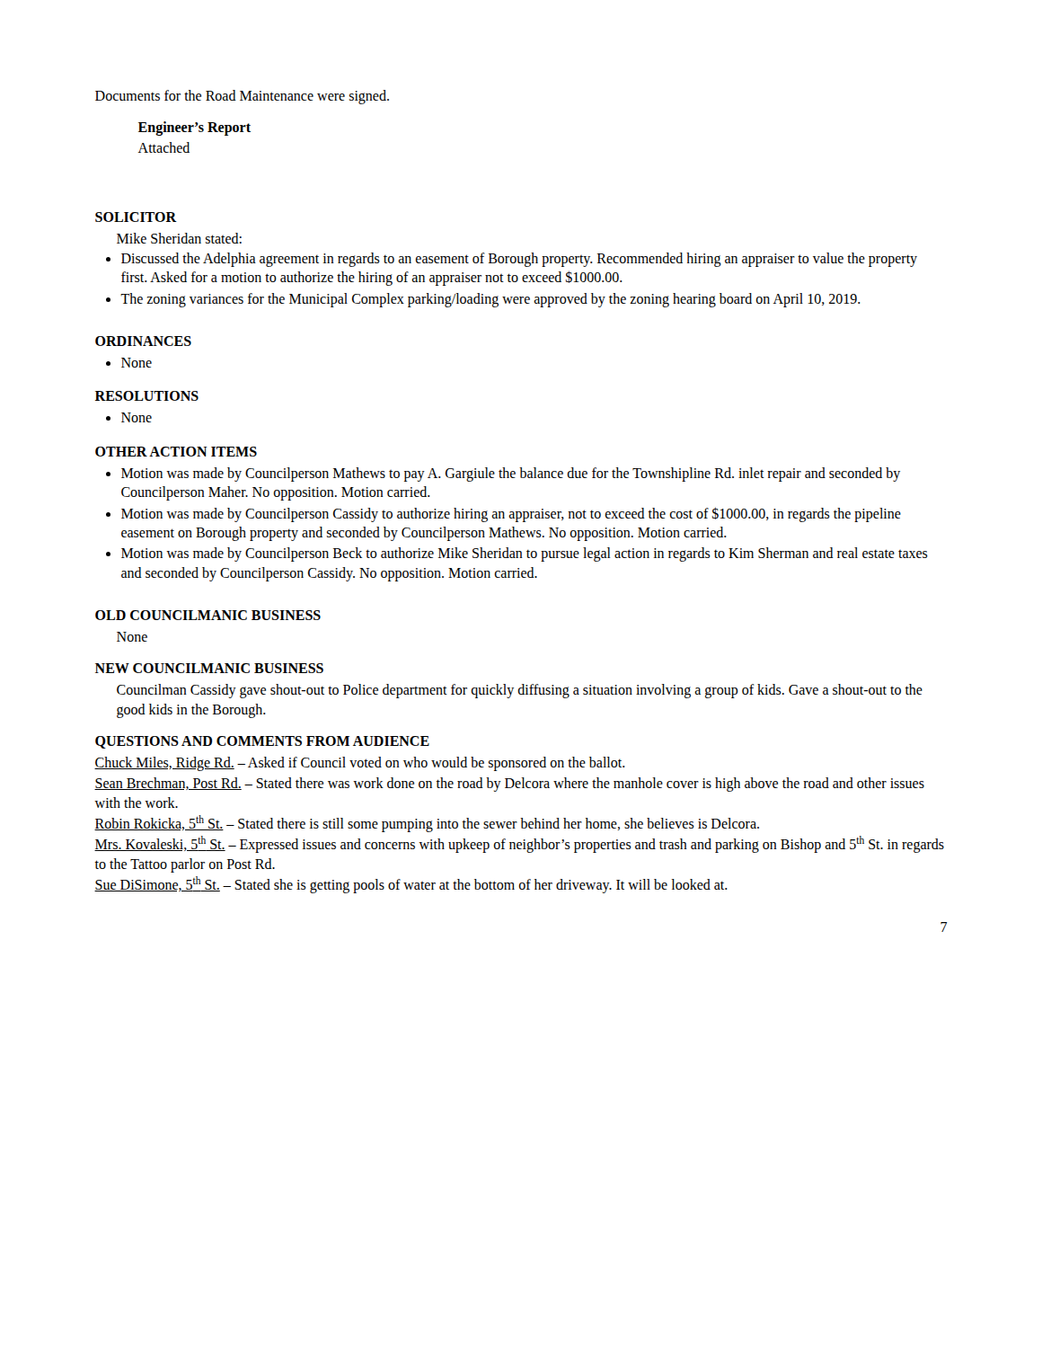Documents for the Road Maintenance were signed.
Engineer’s Report
Attached
SOLICITOR
Mike Sheridan stated:
Discussed the Adelphia agreement in regards to an easement of Borough property. Recommended hiring an appraiser to value the property first. Asked for a motion to authorize the hiring of an appraiser not to exceed $1000.00.
The zoning variances for the Municipal Complex parking/loading were approved by the zoning hearing board on April 10, 2019.
ORDINANCES
None
RESOLUTIONS
None
OTHER ACTION ITEMS
Motion was made by Councilperson Mathews to pay A. Gargiule the balance due for the Townshipline Rd. inlet repair and seconded by Councilperson Maher. No opposition. Motion carried.
Motion was made by Councilperson Cassidy to authorize hiring an appraiser, not to exceed the cost of $1000.00, in regards the pipeline easement on Borough property and seconded by Councilperson Mathews. No opposition. Motion carried.
Motion was made by Councilperson Beck to authorize Mike Sheridan to pursue legal action in regards to Kim Sherman and real estate taxes and seconded by Councilperson Cassidy. No opposition. Motion carried.
OLD COUNCILMANIC BUSINESS
None
NEW COUNCILMANIC BUSINESS
Councilman Cassidy gave shout-out to Police department for quickly diffusing a situation involving a group of kids. Gave a shout-out to the good kids in the Borough.
QUESTIONS AND COMMENTS FROM AUDIENCE
Chuck Miles, Ridge Rd. – Asked if Council voted on who would be sponsored on the ballot.
Sean Brechman, Post Rd. – Stated there was work done on the road by Delcora where the manhole cover is high above the road and other issues with the work.
Robin Rokicka, 5th St. – Stated there is still some pumping into the sewer behind her home, she believes is Delcora.
Mrs. Kovaleski, 5th St. – Expressed issues and concerns with upkeep of neighbor’s properties and trash and parking on Bishop and 5th St. in regards to the Tattoo parlor on Post Rd.
Sue DiSimone, 5th St. – Stated she is getting pools of water at the bottom of her driveway. It will be looked at.
7